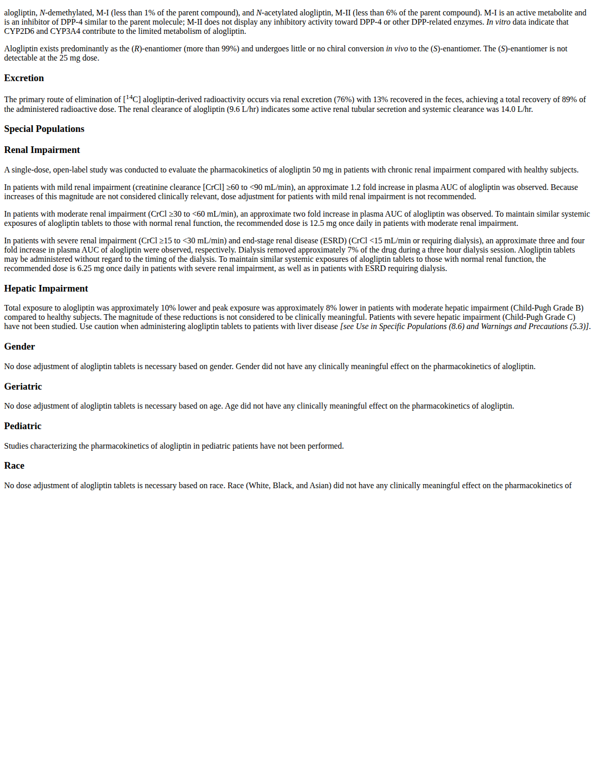alogliptin, N-demethylated, M-I (less than 1% of the parent compound), and N-acetylated alogliptin, M-II (less than 6% of the parent compound). M-I is an active metabolite and is an inhibitor of DPP-4 similar to the parent molecule; M-II does not display any inhibitory activity toward DPP-4 or other DPP-related enzymes. In vitro data indicate that CYP2D6 and CYP3A4 contribute to the limited metabolism of alogliptin.
Alogliptin exists predominantly as the (R)-enantiomer (more than 99%) and undergoes little or no chiral conversion in vivo to the (S)-enantiomer. The (S)-enantiomer is not detectable at the 25 mg dose.
Excretion
The primary route of elimination of [14C] alogliptin-derived radioactivity occurs via renal excretion (76%) with 13% recovered in the feces, achieving a total recovery of 89% of the administered radioactive dose. The renal clearance of alogliptin (9.6 L/hr) indicates some active renal tubular secretion and systemic clearance was 14.0 L/hr.
Special Populations
Renal Impairment
A single-dose, open-label study was conducted to evaluate the pharmacokinetics of alogliptin 50 mg in patients with chronic renal impairment compared with healthy subjects.
In patients with mild renal impairment (creatinine clearance [CrCl] ≥60 to <90 mL/min), an approximate 1.2 fold increase in plasma AUC of alogliptin was observed. Because increases of this magnitude are not considered clinically relevant, dose adjustment for patients with mild renal impairment is not recommended.
In patients with moderate renal impairment (CrCl ≥30 to <60 mL/min), an approximate two fold increase in plasma AUC of alogliptin was observed. To maintain similar systemic exposures of alogliptin tablets to those with normal renal function, the recommended dose is 12.5 mg once daily in patients with moderate renal impairment.
In patients with severe renal impairment (CrCl ≥15 to <30 mL/min) and end-stage renal disease (ESRD) (CrCl <15 mL/min or requiring dialysis), an approximate three and four fold increase in plasma AUC of alogliptin were observed, respectively. Dialysis removed approximately 7% of the drug during a three hour dialysis session. Alogliptin tablets may be administered without regard to the timing of the dialysis. To maintain similar systemic exposures of alogliptin tablets to those with normal renal function, the recommended dose is 6.25 mg once daily in patients with severe renal impairment, as well as in patients with ESRD requiring dialysis.
Hepatic Impairment
Total exposure to alogliptin was approximately 10% lower and peak exposure was approximately 8% lower in patients with moderate hepatic impairment (Child-Pugh Grade B) compared to healthy subjects. The magnitude of these reductions is not considered to be clinically meaningful. Patients with severe hepatic impairment (Child-Pugh Grade C) have not been studied. Use caution when administering alogliptin tablets to patients with liver disease [see Use in Specific Populations (8.6) and Warnings and Precautions (5.3)].
Gender
No dose adjustment of alogliptin tablets is necessary based on gender. Gender did not have any clinically meaningful effect on the pharmacokinetics of alogliptin.
Geriatric
No dose adjustment of alogliptin tablets is necessary based on age. Age did not have any clinically meaningful effect on the pharmacokinetics of alogliptin.
Pediatric
Studies characterizing the pharmacokinetics of alogliptin in pediatric patients have not been performed.
Race
No dose adjustment of alogliptin tablets is necessary based on race. Race (White, Black, and Asian) did not have any clinically meaningful effect on the pharmacokinetics of